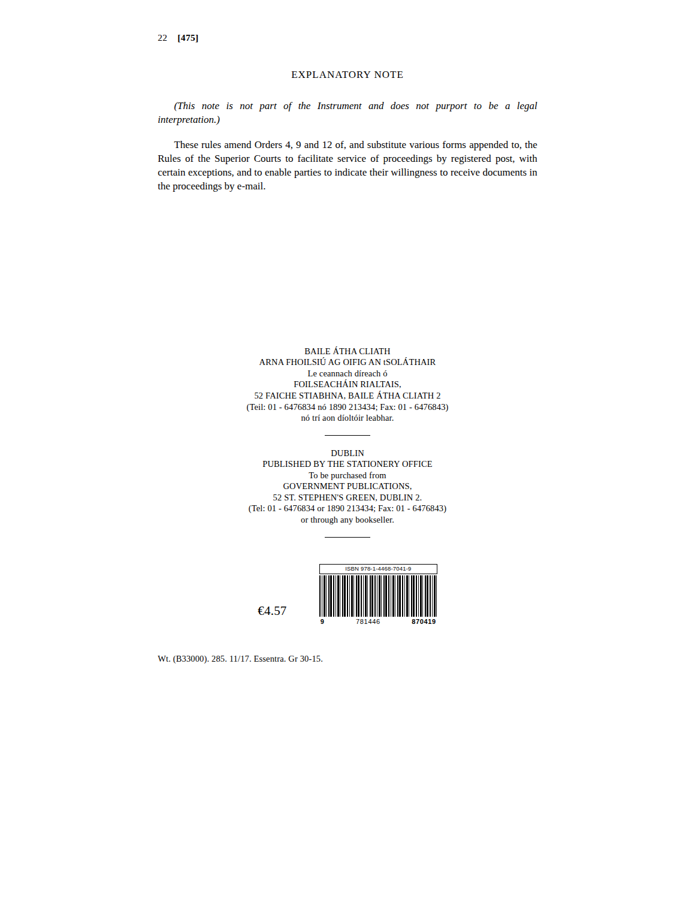22[475]
EXPLANATORY NOTE
(This note is not part of the Instrument and does not purport to be a legal interpretation.)
These rules amend Orders 4, 9 and 12 of, and substitute various forms appended to, the Rules of the Superior Courts to facilitate service of proceedings by registered post, with certain exceptions, and to enable parties to indicate their willingness to receive documents in the proceedings by e-mail.
BAILE ÁTHA CLIATH ARNA FHOILSIÚ AG OIFIG AN tSOLÁTHAIR Le ceannach díreach ó FOILSEACHÁIN RIALTAIS, 52 FAICHE STIABHNA, BAILE ÁTHA CLIATH 2 (Teil: 01 - 6476834 nó 1890 213434; Fax: 01 - 6476843) nó trí aon díoltóir leabhar.
DUBLIN PUBLISHED BY THE STATIONERY OFFICE To be purchased from GOVERNMENT PUBLICATIONS, 52 ST. STEPHEN'S GREEN, DUBLIN 2. (Tel: 01 - 6476834 or 1890 213434; Fax: 01 - 6476843) or through any bookseller.
€4.57
ISBN 978-1-4468-7041-9
9 781446 870419
Wt. (B33000). 285. 11/17. Essentra. Gr 30-15.